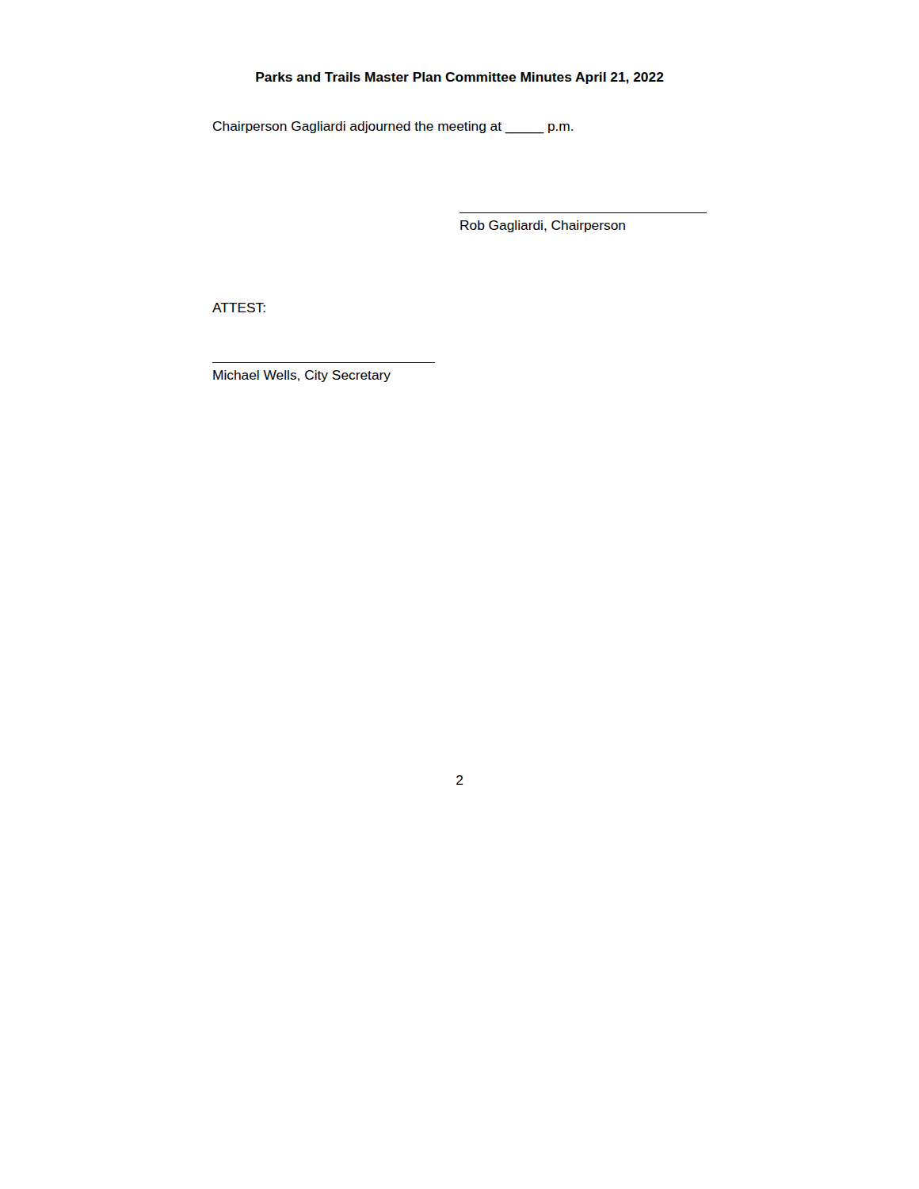Parks and Trails Master Plan Committee Minutes April 21, 2022
Chairperson Gagliardi adjourned the meeting at _____ p.m.
Rob Gagliardi, Chairperson
ATTEST:
Michael Wells, City Secretary
2